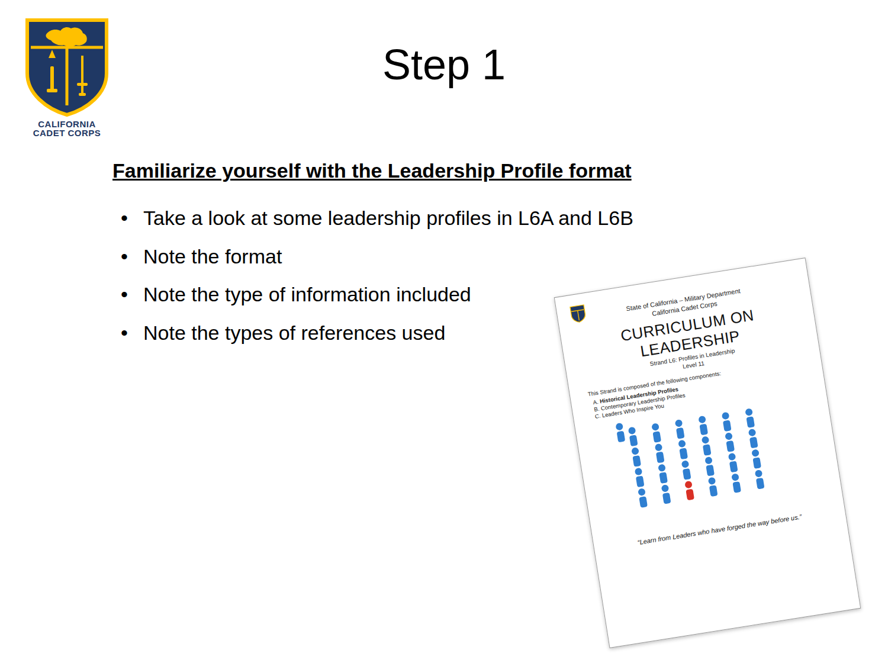CALIFORNIA
CADET CORPS
Step 1
Familiarize yourself with the Leadership Profile format
Take a look at some leadership profiles in L6A and L6B
Note the format
Note the type of information included
Note the types of references used
State of California – Military Department
California Cadet Corps
CURRICULUM ON LEADERSHIP
Strand L6: Profiles in Leadership
Level 11
This Strand is composed of the following components:
Historical Leadership Profiles
Contemporary Leadership Profiles
Leaders Who Inspire You
“Learn from Leaders who have forged the way before us.”